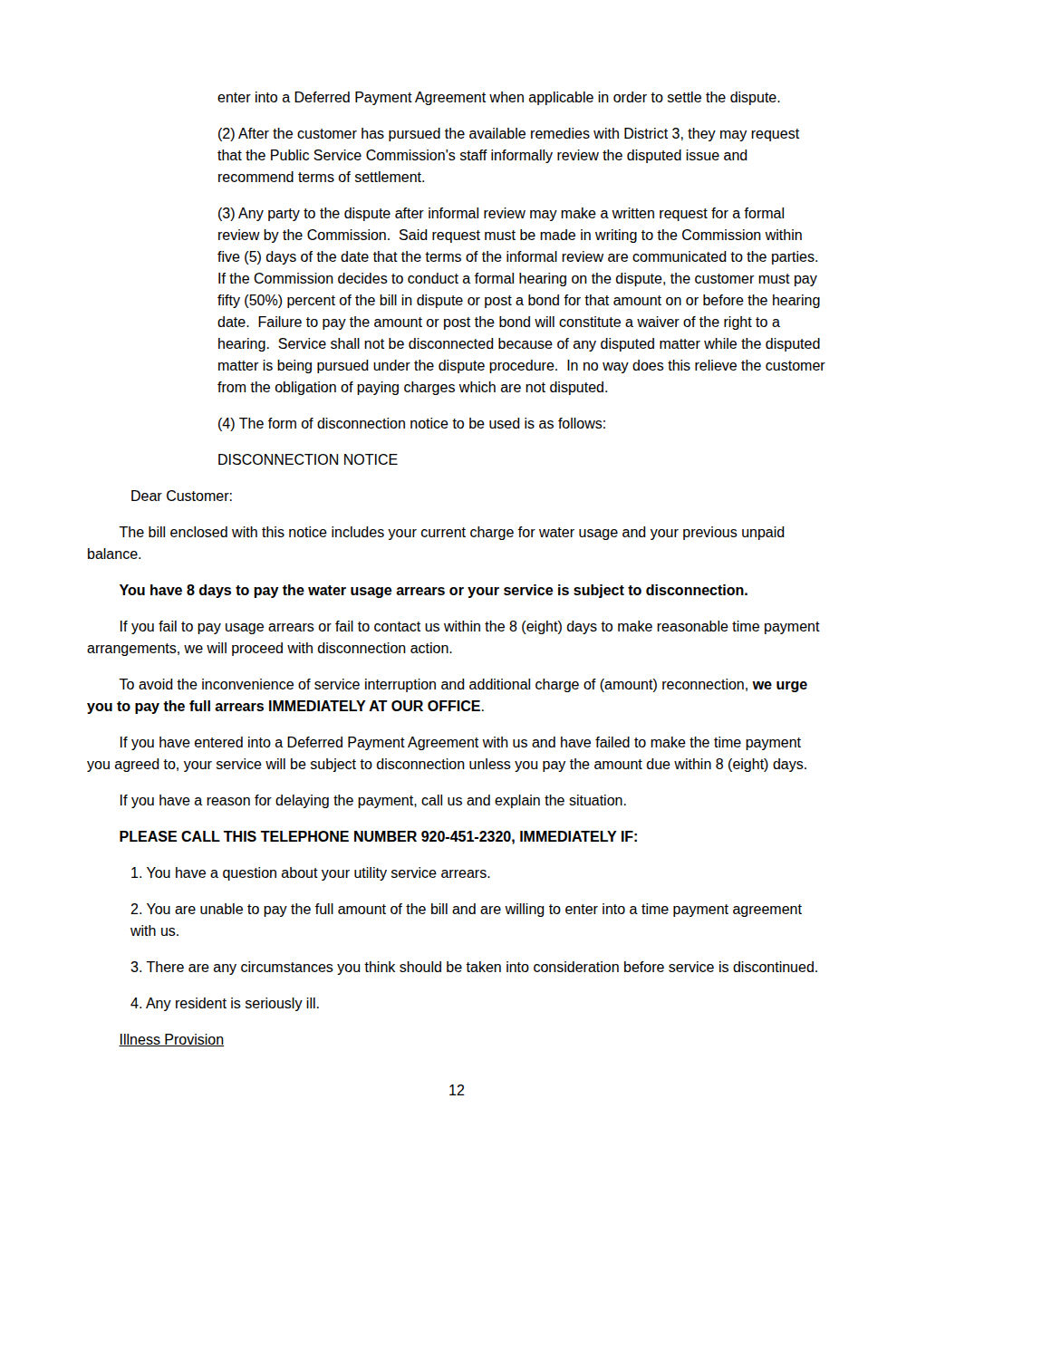enter into a Deferred Payment Agreement when applicable in order to settle the dispute.
(2) After the customer has pursued the available remedies with District 3, they may request that the Public Service Commission's staff informally review the disputed issue and recommend terms of settlement.
(3) Any party to the dispute after informal review may make a written request for a formal review by the Commission. Said request must be made in writing to the Commission within five (5) days of the date that the terms of the informal review are communicated to the parties. If the Commission decides to conduct a formal hearing on the dispute, the customer must pay fifty (50%) percent of the bill in dispute or post a bond for that amount on or before the hearing date. Failure to pay the amount or post the bond will constitute a waiver of the right to a hearing. Service shall not be disconnected because of any disputed matter while the disputed matter is being pursued under the dispute procedure. In no way does this relieve the customer from the obligation of paying charges which are not disputed.
(4) The form of disconnection notice to be used is as follows:
DISCONNECTION NOTICE
Dear Customer:
The bill enclosed with this notice includes your current charge for water usage and your previous unpaid balance.
You have 8 days to pay the water usage arrears or your service is subject to disconnection.
If you fail to pay usage arrears or fail to contact us within the 8 (eight) days to make reasonable time payment arrangements, we will proceed with disconnection action.
To avoid the inconvenience of service interruption and additional charge of (amount) reconnection, we urge you to pay the full arrears IMMEDIATELY AT OUR OFFICE.
If you have entered into a Deferred Payment Agreement with us and have failed to make the time payment you agreed to, your service will be subject to disconnection unless you pay the amount due within 8 (eight) days.
If you have a reason for delaying the payment, call us and explain the situation.
PLEASE CALL THIS TELEPHONE NUMBER 920-451-2320, IMMEDIATELY IF:
1. You have a question about your utility service arrears.
2. You are unable to pay the full amount of the bill and are willing to enter into a time payment agreement with us.
3. There are any circumstances you think should be taken into consideration before service is discontinued.
4. Any resident is seriously ill.
Illness Provision
12